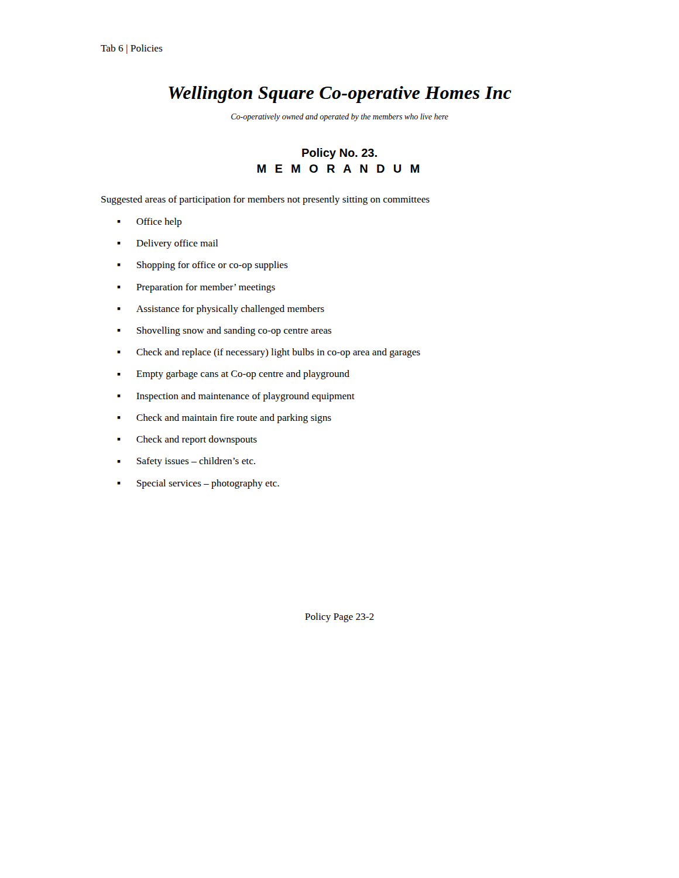Tab 6 | Policies
Wellington Square Co-operative Homes Inc
Co-operatively owned and operated by the members who live here
Policy No. 23.
M E M O R A N D U M
Suggested areas of participation for members not presently sitting on committees
Office help
Delivery office mail
Shopping for office or co-op supplies
Preparation for member’ meetings
Assistance for physically challenged members
Shovelling snow and sanding co-op centre areas
Check and replace (if necessary) light bulbs in co-op area and garages
Empty garbage cans at Co-op centre and playground
Inspection and maintenance of playground equipment
Check and maintain fire route and parking signs
Check and report downspouts
Safety issues – children’s etc.
Special services – photography etc.
Policy Page 23-2